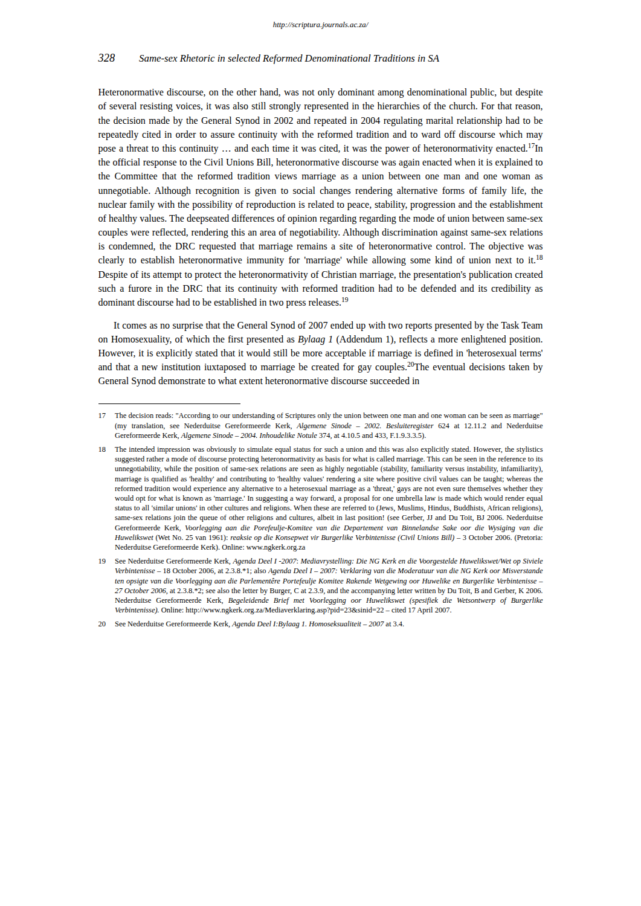http://scriptura.journals.ac.za/
328 Same-sex Rhetoric in selected Reformed Denominational Traditions in SA
Heteronormative discourse, on the other hand, was not only dominant among denominational public, but despite of several resisting voices, it was also still strongly represented in the hierarchies of the church. For that reason, the decision made by the General Synod in 2002 and repeated in 2004 regulating marital relationship had to be repeatedly cited in order to assure continuity with the reformed tradition and to ward off discourse which may pose a threat to this continuity … and each time it was cited, it was the power of heteronormativity enacted.17In the official response to the Civil Unions Bill, heteronormative discourse was again enacted when it is explained to the Committee that the reformed tradition views marriage as a union between one man and one woman as unnegotiable. Although recognition is given to social changes rendering alternative forms of family life, the nuclear family with the possibility of reproduction is related to peace, stability, progression and the establishment of healthy values. The deepseated differences of opinion regarding regarding the mode of union between same-sex couples were reflected, rendering this an area of negotiability. Although discrimination against same-sex relations is condemned, the DRC requested that marriage remains a site of heteronormative control. The objective was clearly to establish heteronormative immunity for 'marriage' while allowing some kind of union next to it.18 Despite of its attempt to protect the heteronormativity of Christian marriage, the presentation's publication created such a furore in the DRC that its continuity with reformed tradition had to be defended and its credibility as dominant discourse had to be established in two press releases.19
It comes as no surprise that the General Synod of 2007 ended up with two reports presented by the Task Team on Homosexuality, of which the first presented as Bylaag 1 (Addendum 1), reflects a more enlightened position. However, it is explicitly stated that it would still be more acceptable if marriage is defined in 'heterosexual terms' and that a new institution iuxtaposed to marriage be created for gay couples.20The eventual decisions taken by General Synod demonstrate to what extent heteronormative discourse succeeded in
17 The decision reads: "According to our understanding of Scriptures only the union between one man and one woman can be seen as marriage" (my translation, see Nederduitse Gereformeerde Kerk, Algemene Sinode – 2002. Besluiteregister 624 at 12.11.2 and Nederduitse Gereformeerde Kerk, Algemene Sinode – 2004. Inhoudelike Notule 374, at 4.10.5 and 433, F.1.9.3.3.5).
18 The intended impression was obviously to simulate equal status for such a union and this was also explicitly stated. However, the stylistics suggested rather a mode of discourse protecting heteronormativity as basis for what is called marriage. This can be seen in the reference to its unnegotiability, while the position of same-sex relations are seen as highly negotiable (stability, familiarity versus instability, infamiliarity), marriage is qualified as 'healthy' and contributing to 'healthy values' rendering a site where positive civil values can be taught; whereas the reformed tradition would experience any alternative to a heterosexual marriage as a 'threat,' gays are not even sure themselves whether they would opt for what is known as 'marriage.' In suggesting a way forward, a proposal for one umbrella law is made which would render equal status to all 'similar unions' in other cultures and religions. When these are referred to (Jews, Muslims, Hindus, Buddhists, African religions), same-sex relations join the queue of other religions and cultures, albeit in last position! (see Gerber, JJ and Du Toit, BJ 2006. Nederduitse Gereformeerde Kerk, Voorlegging aan die Porefeulje-Komitee van die Departement van Binnelandse Sake oor die Wysiging van die Huwelikswet (Wet No. 25 van 1961): reaksie op die Konsepwet vir Burgerlike Verbintenisse (Civil Unions Bill) – 3 October 2006. (Pretoria: Nederduitse Gereformeerde Kerk). Online: www.ngkerk.org.za
19 See Nederduitse Gereformeerde Kerk, Agenda Deel I -2007: Mediavrystelling: Die NG Kerk en die Voorgestelde Huwelikswet/Wet op Siviele Verbintenisse – 18 October 2006, at 2.3.8.*1; also Agenda Deel I – 2007: Verklaring van die Moderatuur van die NG Kerk oor Misverstande ten opsigte van die Voorlegging aan die Parlementêre Portefeulje Komitee Rakende Wetgewing oor Huwelike en Burgerlike Verbintenisse – 27 October 2006, at 2.3.8.*2; see also the letter by Burger, C at 2.3.9, and the accompanying letter written by Du Toit, B and Gerber, K 2006. Nederduitse Gereformeerde Kerk, Begeleidende Brief met Voorlegging oor Huwelikswet (spesifiek die Wetsontwerp of Burgerlike Verbintenisse). Online: http://www.ngkerk.org.za/Mediaverklaring.asp?pid=23&sinid=22 – cited 17 April 2007.
20 See Nederduitse Gereformeerde Kerk, Agenda Deel I:Bylaag 1. Homoseksualiteit – 2007 at 3.4.